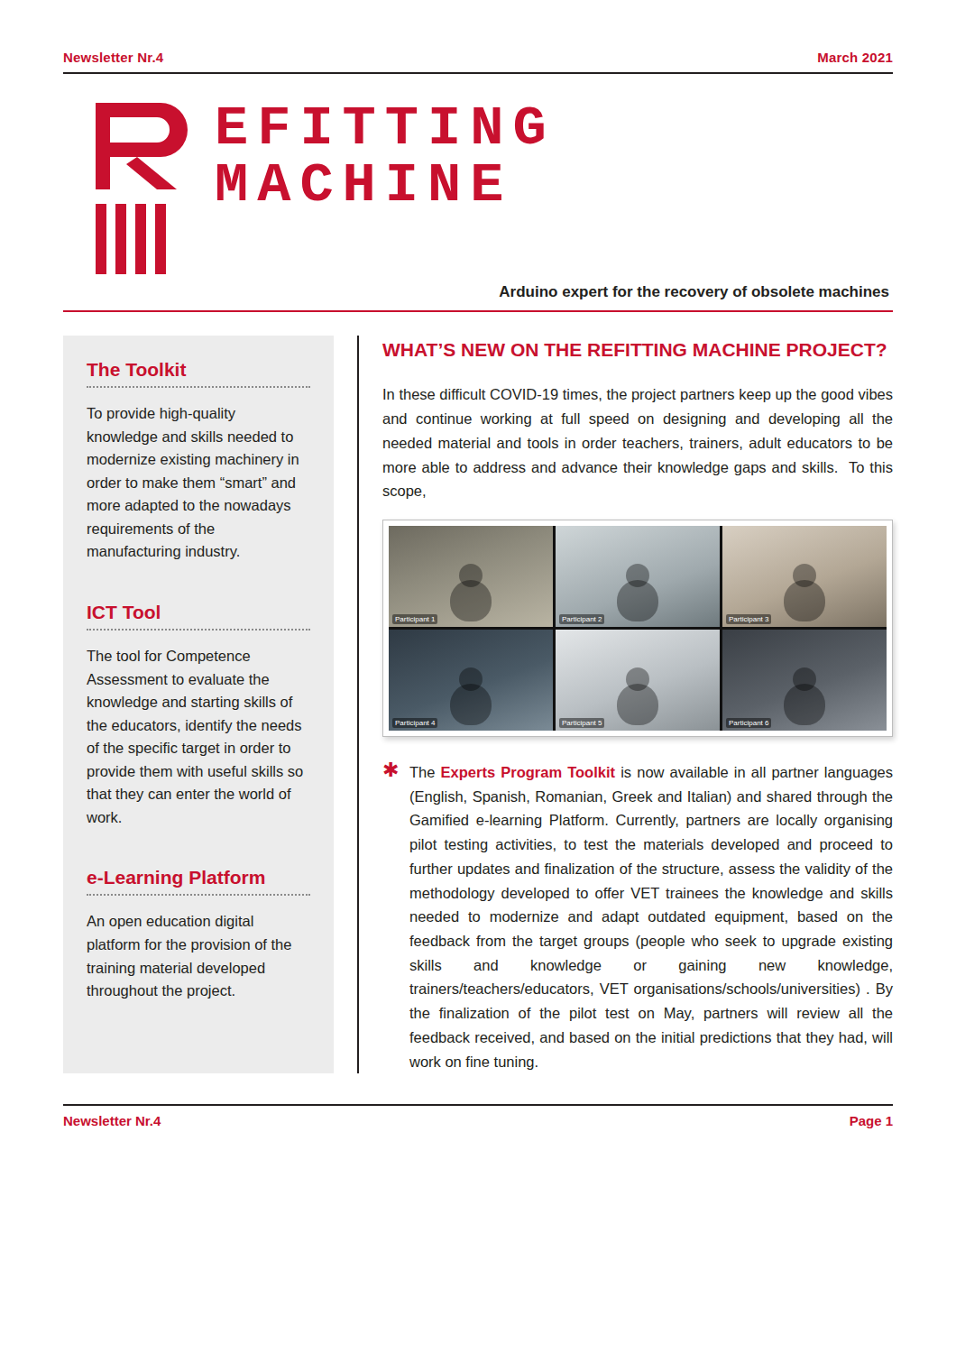Newsletter Nr.4
March 2021
EFITTING MACHINE
Arduino expert for the recovery of obsolete machines
The Toolkit
To provide high-quality knowledge and skills needed to modernize existing machinery in order to make them “smart” and more adapted to the nowadays requirements of the manufacturing industry.
ICT Tool
The tool for Competence Assessment to evaluate the knowledge and starting skills of the educators, identify the needs of the specific target in order to provide them with useful skills so that they can enter the world of work.
e-Learning Platform
An open education digital platform for the provision of the training material developed throughout the project.
What’s new on the Refitting Machine project?
In these difficult COVID-19 times, the project partners keep up the good vibes and continue working at full speed on designing and developing all the needed material and tools in order teachers, trainers, adult educators to be more able to address and advance their knowledge gaps and skills. To this scope,
Participant 1
Participant 2
Participant 3
Participant 4
Participant 5
Participant 6
✱
The Experts Program Toolkit is now available in all partner languages (English, Spanish, Romanian, Greek and Italian) and shared through the Gamified e-learning Platform. Currently, partners are locally organising pilot testing activities, to test the materials developed and proceed to further updates and finalization of the structure, assess the validity of the methodology developed to offer VET trainees the knowledge and skills needed to modernize and adapt outdated equipment, based on the feedback from the target groups (people who seek to upgrade existing skills and knowledge or gaining new knowledge, trainers/teachers/educators, VET organisations/schools/universities) . By the finalization of the pilot test on May, partners will review all the feedback received, and based on the initial predictions that they had, will work on fine tuning.
Newsletter Nr.4
Page 1